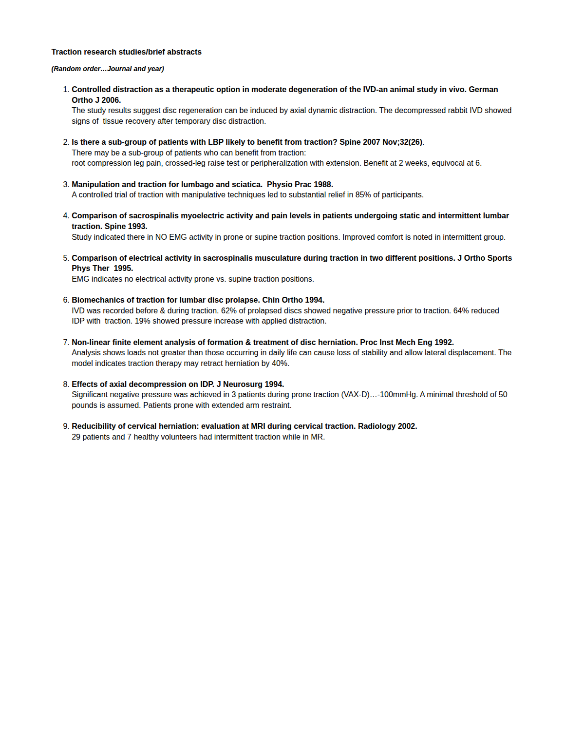Traction research studies/brief abstracts
(Random order…Journal and year)
Controlled distraction as a therapeutic option in moderate degeneration of the IVD-an animal study in vivo. German Ortho J 2006.
The study results suggest disc regeneration can be induced by axial dynamic distraction. The decompressed rabbit IVD showed signs of tissue recovery after temporary disc distraction.
Is there a sub-group of patients with LBP likely to benefit from traction? Spine 2007 Nov;32(26).
There may be a sub-group of patients who can benefit from traction:
root compression leg pain, crossed-leg raise test or peripheralization with extension. Benefit at 2 weeks, equivocal at 6.
Manipulation and traction for lumbago and sciatica. Physio Prac 1988.
A controlled trial of traction with manipulative techniques led to substantial relief in 85% of participants.
Comparison of sacrospinalis myoelectric activity and pain levels in patients undergoing static and intermittent lumbar traction. Spine 1993.
Study indicated there in NO EMG activity in prone or supine traction positions. Improved comfort is noted in intermittent group.
Comparison of electrical activity in sacrospinalis musculature during traction in two different positions. J Ortho Sports Phys Ther 1995.
EMG indicates no electrical activity prone vs. supine traction positions.
Biomechanics of traction for lumbar disc prolapse. Chin Ortho 1994.
IVD was recorded before & during traction. 62% of prolapsed discs showed negative pressure prior to traction. 64% reduced IDP with traction. 19% showed pressure increase with applied distraction.
Non-linear finite element analysis of formation & treatment of disc herniation. Proc Inst Mech Eng 1992.
Analysis shows loads not greater than those occurring in daily life can cause loss of stability and allow lateral displacement. The model indicates traction therapy may retract herniation by 40%.
Effects of axial decompression on IDP. J Neurosurg 1994.
Significant negative pressure was achieved in 3 patients during prone traction (VAX-D)…-100mmHg. A minimal threshold of 50 pounds is assumed. Patients prone with extended arm restraint.
Reducibility of cervical herniation: evaluation at MRI during cervical traction. Radiology 2002.
29 patients and 7 healthy volunteers had intermittent traction while in MR.